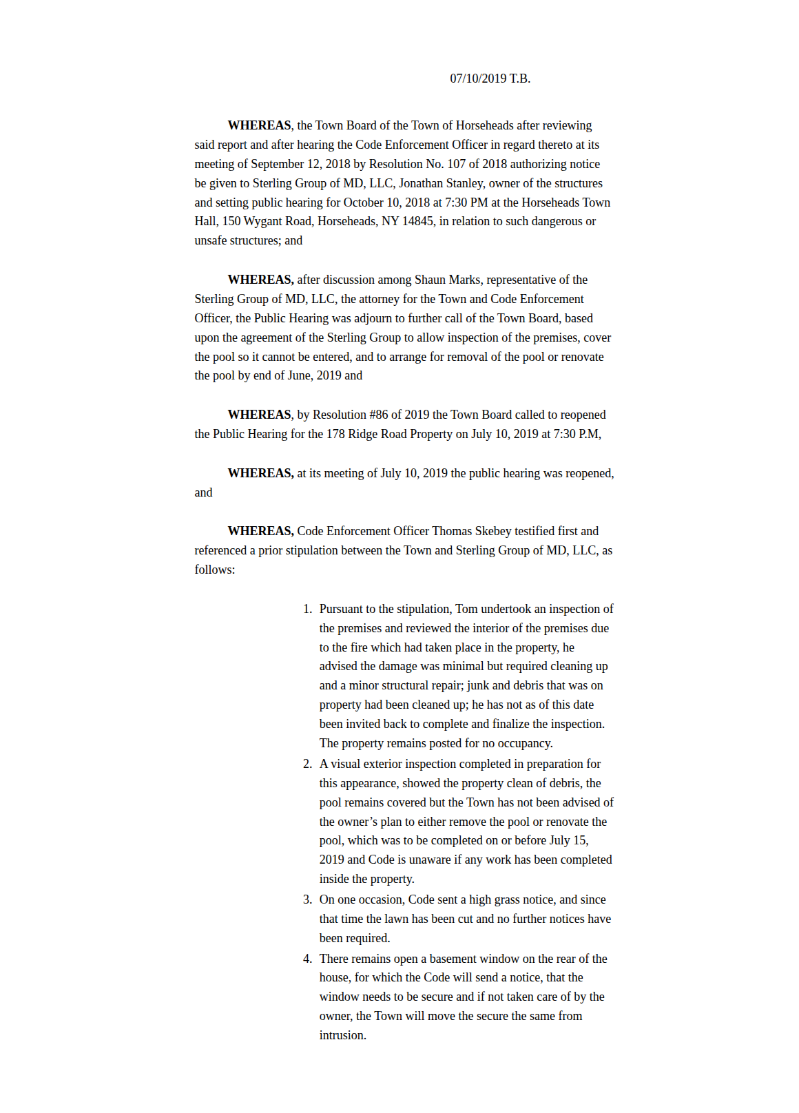07/10/2019 T.B.
WHEREAS, the Town Board of the Town of Horseheads after reviewing said report and after hearing the Code Enforcement Officer in regard thereto at its meeting of September 12, 2018 by Resolution No. 107 of 2018 authorizing notice be given to Sterling Group of MD, LLC, Jonathan Stanley, owner of the structures and setting public hearing for October 10, 2018 at 7:30 PM at the Horseheads Town Hall, 150 Wygant Road, Horseheads, NY 14845, in relation to such dangerous or unsafe structures; and
WHEREAS, after discussion among Shaun Marks, representative of the Sterling Group of MD, LLC, the attorney for the Town and Code Enforcement Officer, the Public Hearing was adjourn to further call of the Town Board, based upon the agreement of the Sterling Group to allow inspection of the premises, cover the pool so it cannot be entered, and to arrange for removal of the pool or renovate the pool by end of June, 2019 and
WHEREAS, by Resolution #86 of 2019 the Town Board called to reopened the Public Hearing for the 178 Ridge Road Property on July 10, 2019 at 7:30 P.M,
WHEREAS, at its meeting of July 10, 2019 the public hearing was reopened, and
WHEREAS, Code Enforcement Officer Thomas Skebey testified first and referenced a prior stipulation between the Town and Sterling Group of MD, LLC, as follows:
Pursuant to the stipulation, Tom undertook an inspection of the premises and reviewed the interior of the premises due to the fire which had taken place in the property, he advised the damage was minimal but required cleaning up and a minor structural repair; junk and debris that was on property had been cleaned up; he has not as of this date been invited back to complete and finalize the inspection. The property remains posted for no occupancy.
A visual exterior inspection completed in preparation for this appearance, showed the property clean of debris, the pool remains covered but the Town has not been advised of the owner’s plan to either remove the pool or renovate the pool, which was to be completed on or before July 15, 2019 and Code is unaware if any work has been completed inside the property.
On one occasion, Code sent a high grass notice, and since that time the lawn has been cut and no further notices have been required.
There remains open a basement window on the rear of the house, for which the Code will send a notice, that the window needs to be secure and if not taken care of by the owner, the Town will move the secure the same from intrusion.